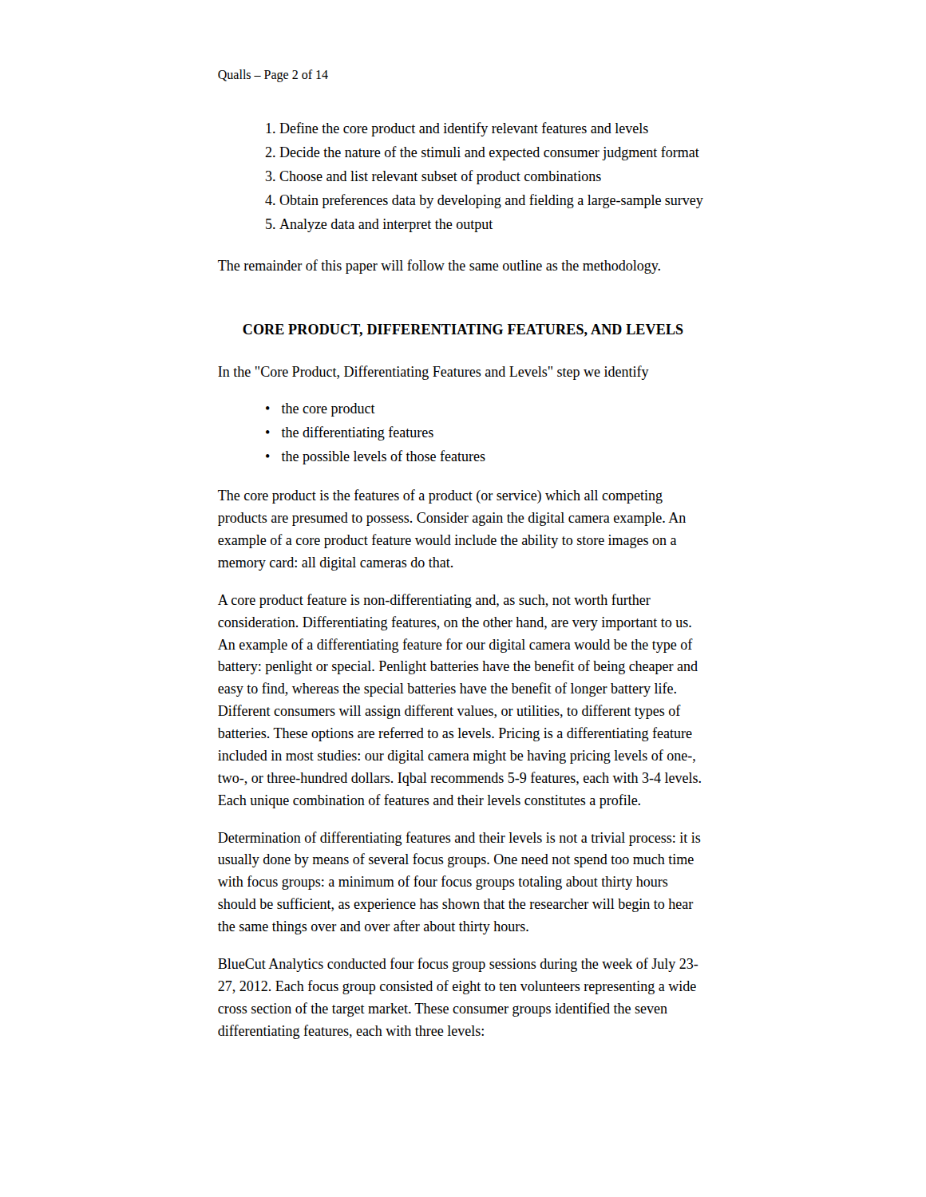Qualls – Page 2 of 14
Define the core product and identify relevant features and levels
Decide the nature of the stimuli and expected consumer judgment format
Choose and list relevant subset of product combinations
Obtain preferences data by developing and fielding a large-sample survey
Analyze data and interpret the output
The remainder of this paper will follow the same outline as the methodology.
CORE PRODUCT, DIFFERENTIATING FEATURES, AND LEVELS
In the "Core Product, Differentiating Features and Levels" step we identify
the core product
the differentiating features
the possible levels of those features
The core product is the features of a product (or service) which all competing products are presumed to possess. Consider again the digital camera example. An example of a core product feature would include the ability to store images on a memory card: all digital cameras do that.
A core product feature is non-differentiating and, as such, not worth further consideration. Differentiating features, on the other hand, are very important to us. An example of a differentiating feature for our digital camera would be the type of battery: penlight or special. Penlight batteries have the benefit of being cheaper and easy to find, whereas the special batteries have the benefit of longer battery life. Different consumers will assign different values, or utilities, to different types of batteries. These options are referred to as levels. Pricing is a differentiating feature included in most studies: our digital camera might be having pricing levels of one-, two-, or three-hundred dollars. Iqbal recommends 5-9 features, each with 3-4 levels. Each unique combination of features and their levels constitutes a profile.
Determination of differentiating features and their levels is not a trivial process: it is usually done by means of several focus groups. One need not spend too much time with focus groups: a minimum of four focus groups totaling about thirty hours should be sufficient, as experience has shown that the researcher will begin to hear the same things over and over after about thirty hours.
BlueCut Analytics conducted four focus group sessions during the week of July 23-27, 2012. Each focus group consisted of eight to ten volunteers representing a wide cross section of the target market. These consumer groups identified the seven differentiating features, each with three levels: